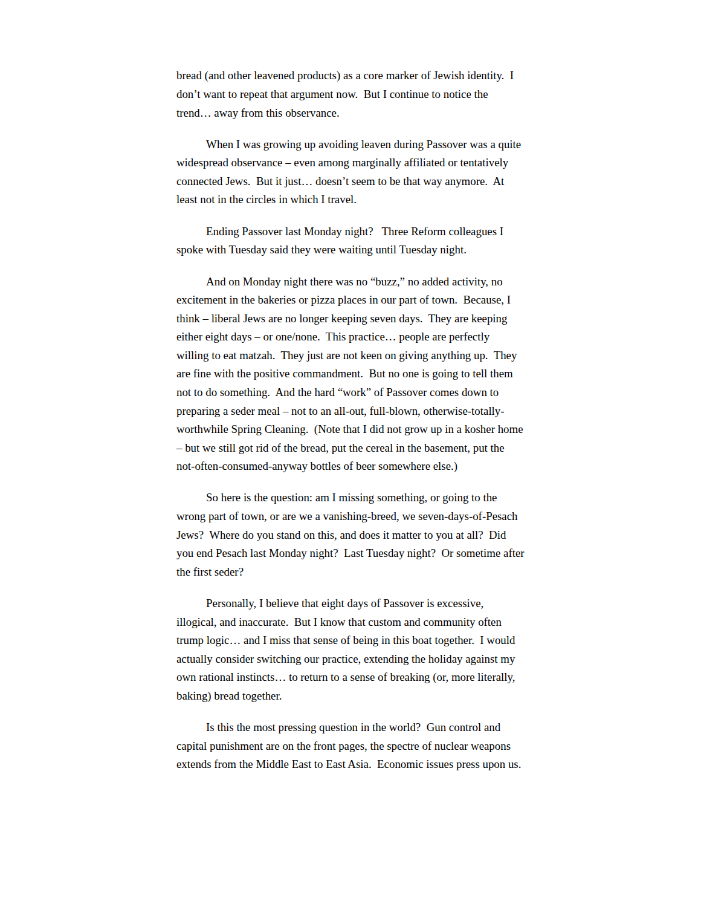bread (and other leavened products) as a core marker of Jewish identity. I don’t want to repeat that argument now. But I continue to notice the trend… away from this observance.
When I was growing up avoiding leaven during Passover was a quite widespread observance – even among marginally affiliated or tentatively connected Jews. But it just… doesn’t seem to be that way anymore. At least not in the circles in which I travel.
Ending Passover last Monday night? Three Reform colleagues I spoke with Tuesday said they were waiting until Tuesday night.
And on Monday night there was no “buzz,” no added activity, no excitement in the bakeries or pizza places in our part of town. Because, I think – liberal Jews are no longer keeping seven days. They are keeping either eight days – or one/none. This practice… people are perfectly willing to eat matzah. They just are not keen on giving anything up. They are fine with the positive commandment. But no one is going to tell them not to do something. And the hard “work” of Passover comes down to preparing a seder meal – not to an all-out, full-blown, otherwise-totally-worthwhile Spring Cleaning. (Note that I did not grow up in a kosher home – but we still got rid of the bread, put the cereal in the basement, put the not-often-consumed-anyway bottles of beer somewhere else.)
So here is the question: am I missing something, or going to the wrong part of town, or are we a vanishing-breed, we seven-days-of-Pesach Jews? Where do you stand on this, and does it matter to you at all? Did you end Pesach last Monday night? Last Tuesday night? Or sometime after the first seder?
Personally, I believe that eight days of Passover is excessive, illogical, and inaccurate. But I know that custom and community often trump logic… and I miss that sense of being in this boat together. I would actually consider switching our practice, extending the holiday against my own rational instincts… to return to a sense of breaking (or, more literally, baking) bread together.
Is this the most pressing question in the world? Gun control and capital punishment are on the front pages, the spectre of nuclear weapons extends from the Middle East to East Asia. Economic issues press upon us.